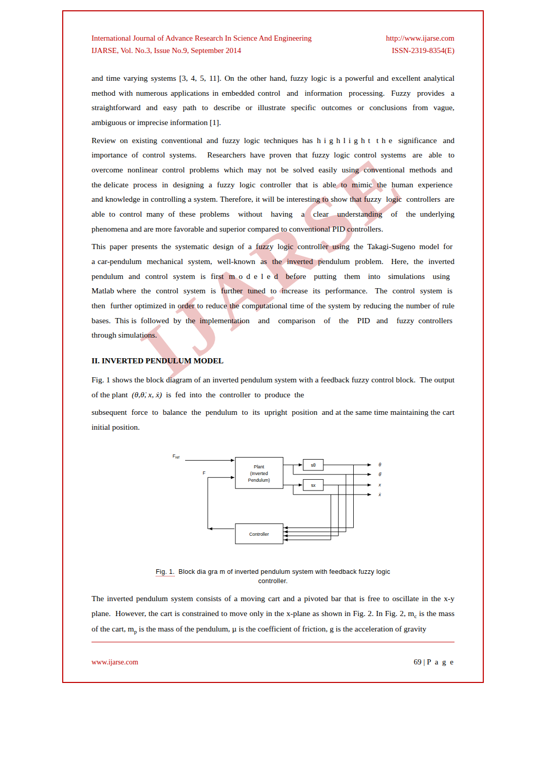IJARSE
International Journal of Advance Research In Science And Engineering
http://www.ijarse.com
IJARSE, Vol. No.3, Issue No.9, September 2014
ISSN-2319-8354(E)
and time varying systems [3, 4, 5, 11]. On the other hand, fuzzy logic is a powerful and excellent analytical method with numerous applications in embedded control and information processing. Fuzzy provides a straightforward and easy path to describe or illustrate specific outcomes or conclusions from vague, ambiguous or imprecise information [1].
Review on existing conventional and fuzzy logic techniques has h i g h l i g h t t h e significance and importance of control systems. Researchers have proven that fuzzy logic control systems are able to overcome nonlinear control problems which may not be solved easily using conventional methods and the delicate process in designing a fuzzy logic controller that is able to mimic the human experience and knowledge in controlling a system. Therefore, it will be interesting to show that fuzzy logic controllers are able to control many of these problems without having a clear understanding of the underlying phenomena and are more favorable and superior compared to conventional PID controllers.
This paper presents the systematic design of a fuzzy logic controller using the Takagi-Sugeno model for a car-pendulum mechanical system, well-known as the inverted pendulum problem. Here, the inverted pendulum and control system is first m o d e l e d before putting them into simulations using Matlab where the control system is further tuned to increase its performance. The control system is then further optimized in order to reduce the computational time of the system by reducing the number of rule bases. This is followed by the implementation and comparison of the PID and fuzzy controllers through simulations.
II. INVERTED PENDULUM MODEL
Fig. 1 shows the block diagram of an inverted pendulum system with a feedback fuzzy control block. The output of the plant (θ,θ̇, x, ẋ) is fed into the controller to produce the
subsequent force to balance the pendulum to its upright position and at the same time maintaining the cart initial position.
Plant (Inverted Pendulum) Fref F sθ sx θ x θ̇ ẋ Controller
Fig. 1. Block dia gra m of inverted pendulum system with feedback fuzzy logic
controller.
The inverted pendulum system consists of a moving cart and a pivoted bar that is free to oscillate in the x-y plane. However, the cart is constrained to move only in the x-plane as shown in Fig. 2. In Fig. 2, mc is the mass of the cart, mp is the mass of the pendulum, µ is the coefficient of friction, g is the acceleration of gravity
www.ijarse.com
69 | P a g e